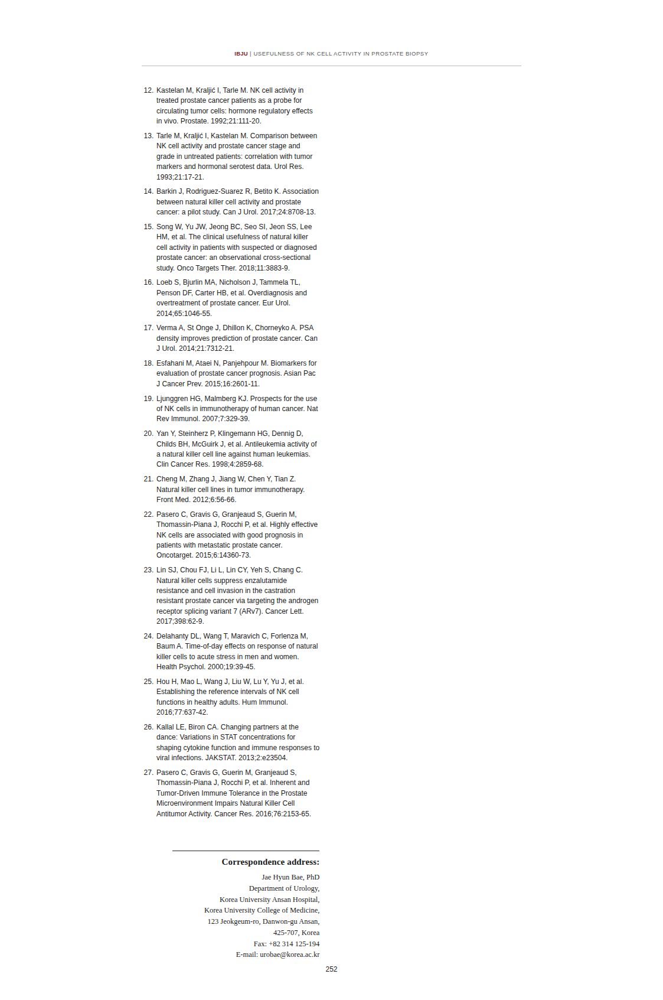IBJU|Usefulness of NK cell activity in prostate biopsy
Kastelan M, Kraljić I, Tarle M. NK cell activity in treated prostate cancer patients as a probe for circulating tumor cells: hormone regulatory effects in vivo. Prostate. 1992;21:111-20.
Tarle M, Kraljić I, Kastelan M. Comparison between NK cell activity and prostate cancer stage and grade in untreated patients: correlation with tumor markers and hormonal serotest data. Urol Res. 1993;21:17-21.
Barkin J, Rodriguez-Suarez R, Betito K. Association between natural killer cell activity and prostate cancer: a pilot study. Can J Urol. 2017;24:8708-13.
Song W, Yu JW, Jeong BC, Seo SI, Jeon SS, Lee HM, et al. The clinical usefulness of natural killer cell activity in patients with suspected or diagnosed prostate cancer: an observational cross-sectional study. Onco Targets Ther. 2018;11:3883-9.
Loeb S, Bjurlin MA, Nicholson J, Tammela TL, Penson DF, Carter HB, et al. Overdiagnosis and overtreatment of prostate cancer. Eur Urol. 2014;65:1046-55.
Verma A, St Onge J, Dhillon K, Chorneyko A. PSA density improves prediction of prostate cancer. Can J Urol. 2014;21:7312-21.
Esfahani M, Ataei N, Panjehpour M. Biomarkers for evaluation of prostate cancer prognosis. Asian Pac J Cancer Prev. 2015;16:2601-11.
Ljunggren HG, Malmberg KJ. Prospects for the use of NK cells in immunotherapy of human cancer. Nat Rev Immunol. 2007;7:329-39.
Yan Y, Steinherz P, Klingemann HG, Dennig D, Childs BH, McGuirk J, et al. Antileukemia activity of a natural killer cell line against human leukemias. Clin Cancer Res. 1998;4:2859-68.
Cheng M, Zhang J, Jiang W, Chen Y, Tian Z. Natural killer cell lines in tumor immunotherapy. Front Med. 2012;6:56-66.
Pasero C, Gravis G, Granjeaud S, Guerin M, Thomassin-Piana J, Rocchi P, et al. Highly effective NK cells are associated with good prognosis in patients with metastatic prostate cancer. Oncotarget. 2015;6:14360-73.
Lin SJ, Chou FJ, Li L, Lin CY, Yeh S, Chang C. Natural killer cells suppress enzalutamide resistance and cell invasion in the castration resistant prostate cancer via targeting the androgen receptor splicing variant 7 (ARv7). Cancer Lett. 2017;398:62-9.
Delahanty DL, Wang T, Maravich C, Forlenza M, Baum A. Time-of-day effects on response of natural killer cells to acute stress in men and women. Health Psychol. 2000;19:39-45.
Hou H, Mao L, Wang J, Liu W, Lu Y, Yu J, et al. Establishing the reference intervals of NK cell functions in healthy adults. Hum Immunol. 2016;77:637-42.
Kallal LE, Biron CA. Changing partners at the dance: Variations in STAT concentrations for shaping cytokine function and immune responses to viral infections. JAKSTAT. 2013;2:e23504.
Pasero C, Gravis G, Guerin M, Granjeaud S, Thomassin-Piana J, Rocchi P, et al. Inherent and Tumor-Driven Immune Tolerance in the Prostate Microenvironment Impairs Natural Killer Cell Antitumor Activity. Cancer Res. 2016;76:2153-65.
Correspondence address:
Jae Hyun Bae, PhD
Department of Urology,
Korea University Ansan Hospital,
Korea University College of Medicine,
123 Jeokgeum-ro, Danwon-gu Ansan,
425-707, Korea
Fax: +82 314 125-194
E-mail: urobae@korea.ac.kr
252